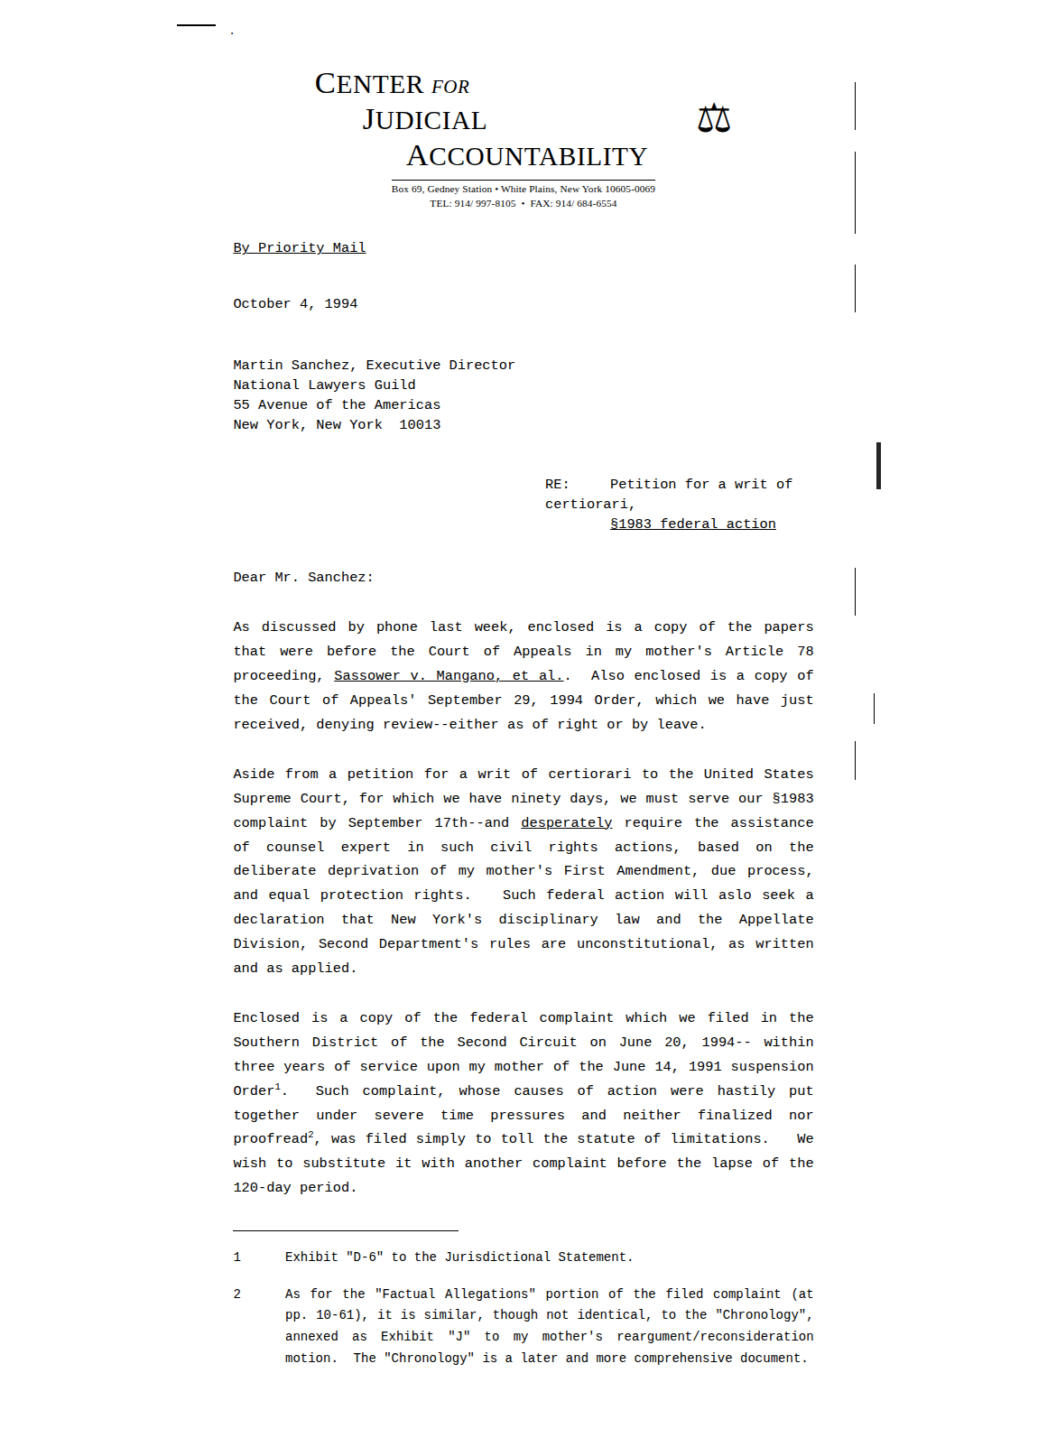.
CENTER for
JUDICIAL
ACCOUNTABILITY
⚖
Box 69, Gedney Station • White Plains, New York 10605-0069 TEL: 914/ 997-8105 • FAX: 914/ 684-6554
By Priority Mail
October 4, 1994
Martin Sanchez, Executive Director
National Lawyers Guild
55 Avenue of the Americas
New York, New York 10013
RE: Petition for a writ of certiorari, §1983 federal action
Dear Mr. Sanchez:
As discussed by phone last week, enclosed is a copy of the papers that were before the Court of Appeals in my mother's Article 78 proceeding, Sassower v. Mangano, et al.. Also enclosed is a copy of the Court of Appeals' September 29, 1994 Order, which we have just received, denying review--either as of right or by leave.
Aside from a petition for a writ of certiorari to the United States Supreme Court, for which we have ninety days, we must serve our §1983 complaint by September 17th--and desperately require the assistance of counsel expert in such civil rights actions, based on the deliberate deprivation of my mother's First Amendment, due process, and equal protection rights. Such federal action will aslo seek a declaration that New York's disciplinary law and the Appellate Division, Second Department's rules are unconstitutional, as written and as applied.
Enclosed is a copy of the federal complaint which we filed in the Southern District of the Second Circuit on June 20, 1994-- within three years of service upon my mother of the June 14, 1991 suspension Order1. Such complaint, whose causes of action were hastily put together under severe time pressures and neither finalized nor proofread2, was filed simply to toll the statute of limitations. We wish to substitute it with another complaint before the lapse of the 120-day period.
1
Exhibit "D-6" to the Jurisdictional Statement.
2
As for the "Factual Allegations" portion of the filed complaint (at pp. 10-61), it is similar, though not identical, to the "Chronology", annexed as Exhibit "J" to my mother's reargument/reconsideration motion. The "Chronology" is a later and more comprehensive document.